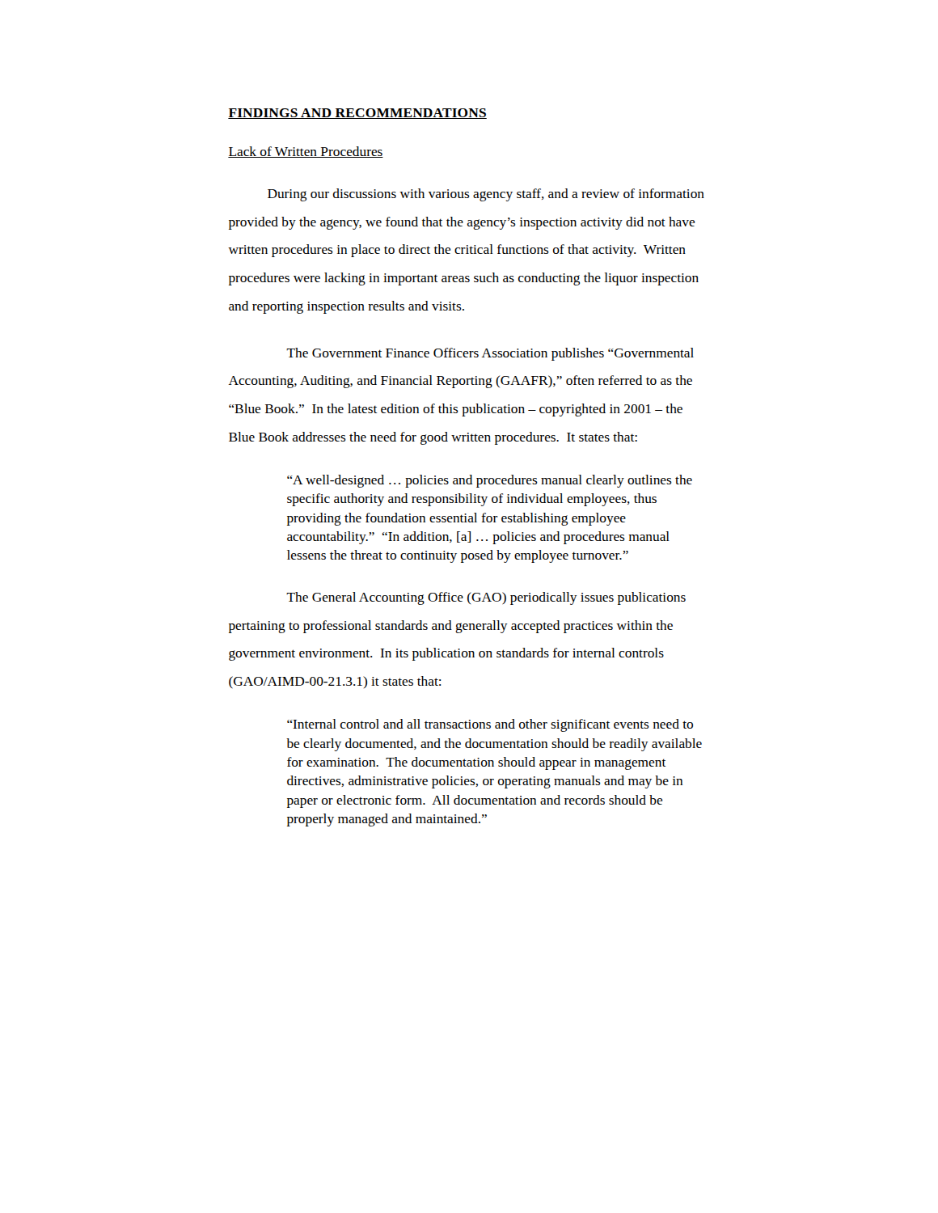FINDINGS AND RECOMMENDATIONS
Lack of Written Procedures
During our discussions with various agency staff, and a review of information provided by the agency, we found that the agency’s inspection activity did not have written procedures in place to direct the critical functions of that activity. Written procedures were lacking in important areas such as conducting the liquor inspection and reporting inspection results and visits.
The Government Finance Officers Association publishes “Governmental Accounting, Auditing, and Financial Reporting (GAAFR),” often referred to as the “Blue Book.” In the latest edition of this publication – copyrighted in 2001 – the Blue Book addresses the need for good written procedures. It states that:
“A well-designed … policies and procedures manual clearly outlines the specific authority and responsibility of individual employees, thus providing the foundation essential for establishing employee accountability.” “In addition, [a] … policies and procedures manual lessens the threat to continuity posed by employee turnover.”
The General Accounting Office (GAO) periodically issues publications pertaining to professional standards and generally accepted practices within the government environment. In its publication on standards for internal controls (GAO/AIMD-00-21.3.1) it states that:
“Internal control and all transactions and other significant events need to be clearly documented, and the documentation should be readily available for examination. The documentation should appear in management directives, administrative policies, or operating manuals and may be in paper or electronic form. All documentation and records should be properly managed and maintained.”